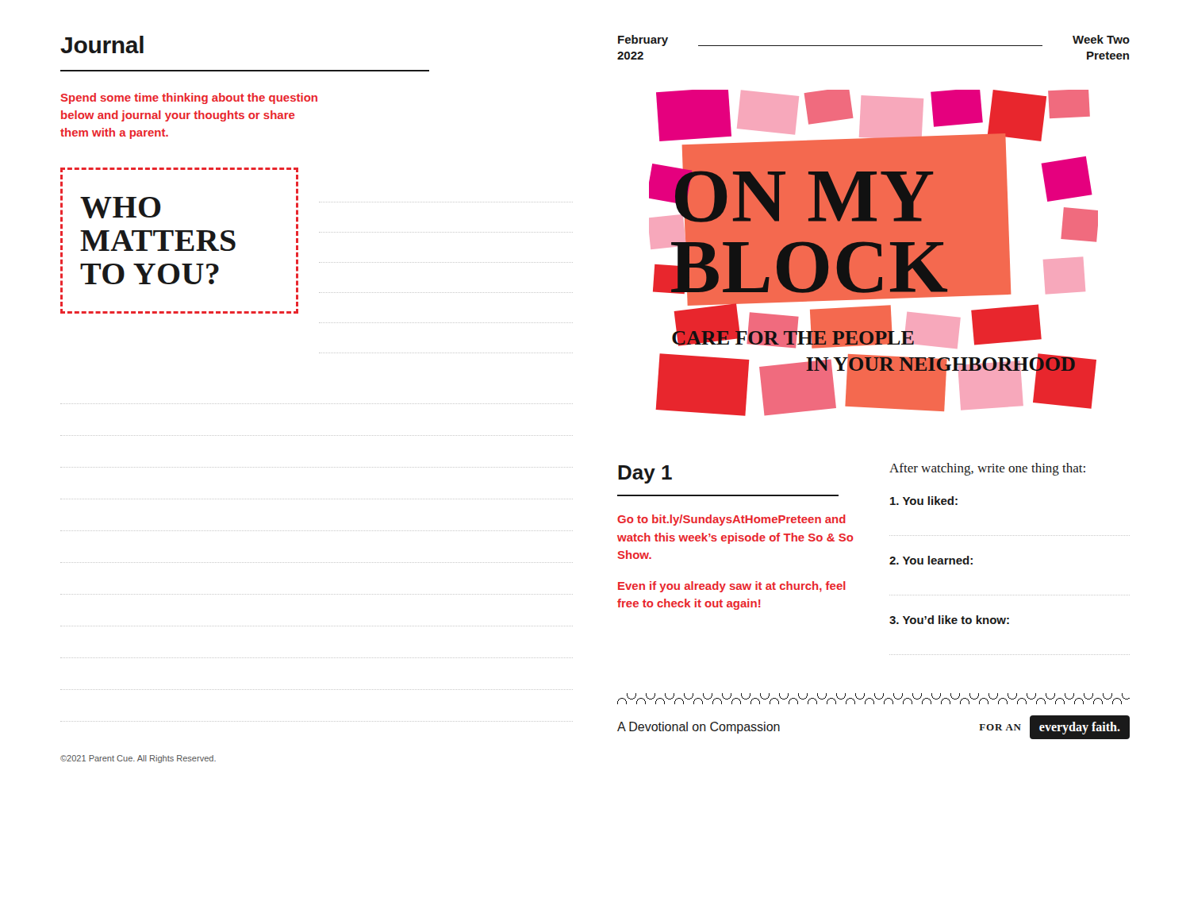Journal
Spend some time thinking about the question below and journal your thoughts or share them with a parent.
WHO
MATTERS
TO YOU?
©2021 Parent Cue. All Rights Reserved.
February
2022
Week Two
Preteen
ON MYBLOCK
CARE FOR THE PEOPLE IN YOUR NEIGHBORHOOD
Day 1
Go to bit.ly/SundaysAtHomePreteen and watch this week’s episode of The So & So Show.
Even if you already saw it at church, feel free to check it out again!
After watching, write one thing that:
1. You liked:
2. You learned:
3. You’d like to know:
A Devotional on Compassion FOR AN everyday faith.